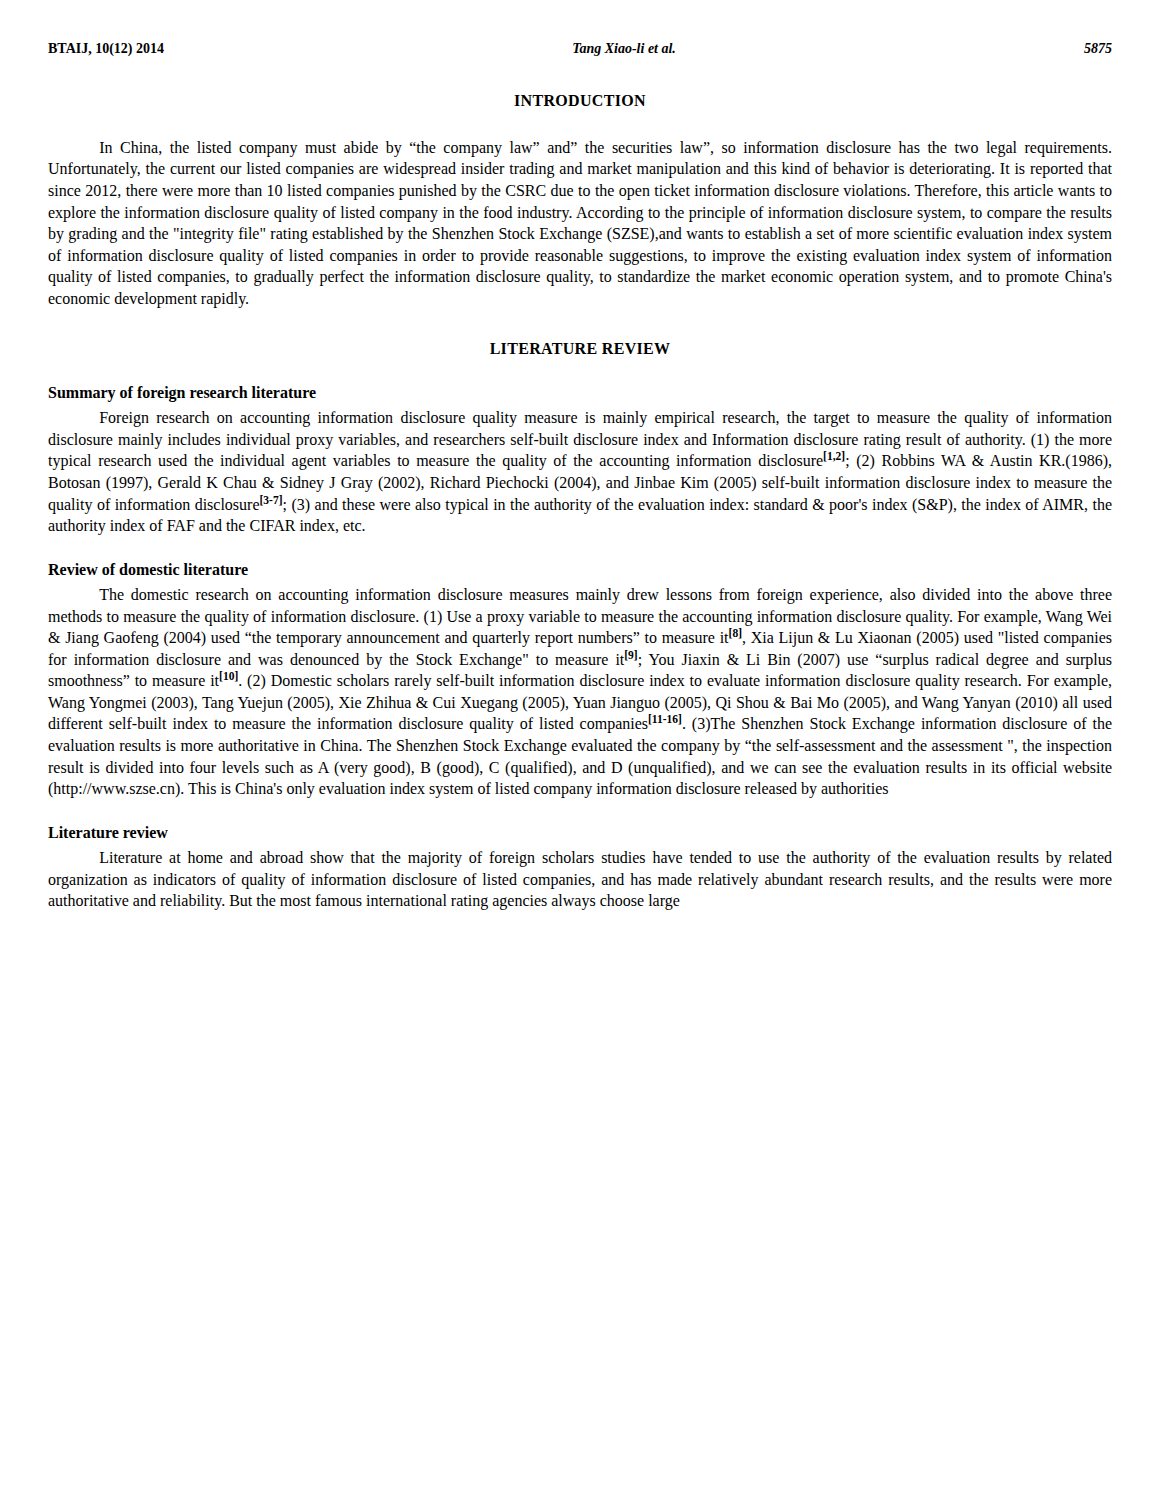BTAIJ, 10(12) 2014 Tang Xiao-li et al. 5875
INTRODUCTION
In China, the listed company must abide by “the company law” and” the securities law”, so information disclosure has the two legal requirements. Unfortunately, the current our listed companies are widespread insider trading and market manipulation and this kind of behavior is deteriorating. It is reported that since 2012, there were more than 10 listed companies punished by the CSRC due to the open ticket information disclosure violations. Therefore, this article wants to explore the information disclosure quality of listed company in the food industry. According to the principle of information disclosure system, to compare the results by grading and the "integrity file" rating established by the Shenzhen Stock Exchange (SZSE),and wants to establish a set of more scientific evaluation index system of information disclosure quality of listed companies in order to provide reasonable suggestions, to improve the existing evaluation index system of information quality of listed companies, to gradually perfect the information disclosure quality, to standardize the market economic operation system, and to promote China's economic development rapidly.
LITERATURE REVIEW
Summary of foreign research literature
Foreign research on accounting information disclosure quality measure is mainly empirical research, the target to measure the quality of information disclosure mainly includes individual proxy variables, and researchers self-built disclosure index and Information disclosure rating result of authority. (1) the more typical research used the individual agent variables to measure the quality of the accounting information disclosure[1,2]; (2) Robbins WA & Austin KR.(1986), Botosan (1997), Gerald K Chau & Sidney J Gray (2002), Richard Piechocki (2004), and Jinbae Kim (2005) self-built information disclosure index to measure the quality of information disclosure[3-7]; (3) and these were also typical in the authority of the evaluation index: standard & poor's index (S&P), the index of AIMR, the authority index of FAF and the CIFAR index, etc.
Review of domestic literature
The domestic research on accounting information disclosure measures mainly drew lessons from foreign experience, also divided into the above three methods to measure the quality of information disclosure. (1) Use a proxy variable to measure the accounting information disclosure quality. For example, Wang Wei & Jiang Gaofeng (2004) used “the temporary announcement and quarterly report numbers” to measure it[8], Xia Lijun & Lu Xiaonan (2005) used "listed companies for information disclosure and was denounced by the Stock Exchange" to measure it[9]; You Jiaxin & Li Bin (2007) use “surplus radical degree and surplus smoothness” to measure it[10]. (2) Domestic scholars rarely self-built information disclosure index to evaluate information disclosure quality research. For example, Wang Yongmei (2003), Tang Yuejun (2005), Xie Zhihua & Cui Xuegang (2005), Yuan Jianguo (2005), Qi Shou & Bai Mo (2005), and Wang Yanyan (2010) all used different self-built index to measure the information disclosure quality of listed companies[11-16]. (3)The Shenzhen Stock Exchange information disclosure of the evaluation results is more authoritative in China. The Shenzhen Stock Exchange evaluated the company by “the self-assessment and the assessment ", the inspection result is divided into four levels such as A (very good), B (good), C (qualified), and D (unqualified), and we can see the evaluation results in its official website (http://www.szse.cn). This is China's only evaluation index system of listed company information disclosure released by authorities
Literature review
Literature at home and abroad show that the majority of foreign scholars studies have tended to use the authority of the evaluation results by related organization as indicators of quality of information disclosure of listed companies, and has made relatively abundant research results, and the results were more authoritative and reliability. But the most famous international rating agencies always choose large